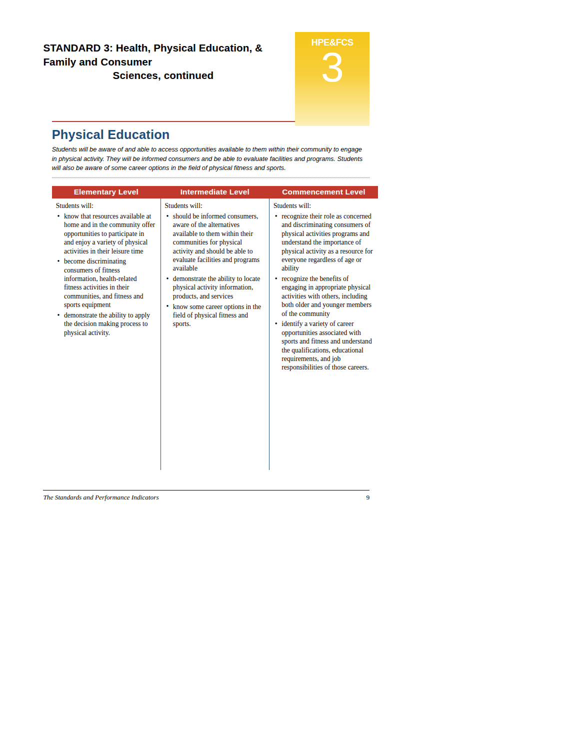STANDARD 3: Health, Physical Education, & Family and Consumer Sciences, continued
HPE&FCS
3
Physical Education
Students will be aware of and able to access opportunities available to them within their community to engage in physical activity. They will be informed consumers and be able to evaluate facilities and programs. Students will also be aware of some career options in the field of physical fitness and sports.
| Elementary Level | Intermediate Level | Commencement Level |
| --- | --- | --- |
| Students will: know that resources available at home and in the community offer opportunities to participate in and enjoy a variety of physical activities in their leisure time become discriminating consumers of fitness information, health-related fitness activities in their communities, and fitness and sports equipment demonstrate the ability to apply the decision making process to physical activity. | Students will: should be informed consumers, aware of the alternatives available to them within their communities for physical activity and should be able to evaluate facilities and programs available demonstrate the ability to locate physical activity information, products, and services know some career options in the field of physical fitness and sports. | Students will: recognize their role as concerned and discriminating consumers of physical activities programs and understand the importance of physical activity as a resource for everyone regardless of age or ability recognize the benefits of engaging in appropriate physical activities with others, including both older and younger members of the community identify a variety of career opportunities associated with sports and fitness and understand the qualifications, educational requirements, and job responsibilities of those careers. |
The Standards and Performance Indicators
9